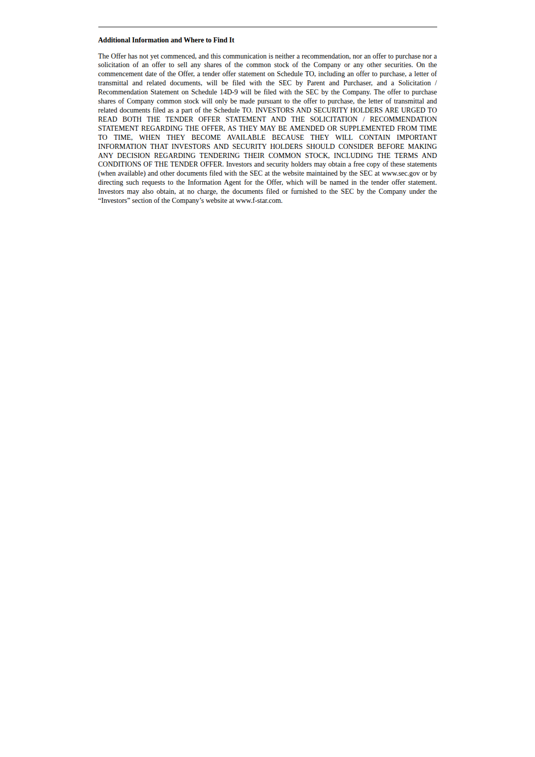Additional Information and Where to Find It
The Offer has not yet commenced, and this communication is neither a recommendation, nor an offer to purchase nor a solicitation of an offer to sell any shares of the common stock of the Company or any other securities. On the commencement date of the Offer, a tender offer statement on Schedule TO, including an offer to purchase, a letter of transmittal and related documents, will be filed with the SEC by Parent and Purchaser, and a Solicitation / Recommendation Statement on Schedule 14D-9 will be filed with the SEC by the Company. The offer to purchase shares of Company common stock will only be made pursuant to the offer to purchase, the letter of transmittal and related documents filed as a part of the Schedule TO. INVESTORS AND SECURITY HOLDERS ARE URGED TO READ BOTH THE TENDER OFFER STATEMENT AND THE SOLICITATION / RECOMMENDATION STATEMENT REGARDING THE OFFER, AS THEY MAY BE AMENDED OR SUPPLEMENTED FROM TIME TO TIME, WHEN THEY BECOME AVAILABLE BECAUSE THEY WILL CONTAIN IMPORTANT INFORMATION THAT INVESTORS AND SECURITY HOLDERS SHOULD CONSIDER BEFORE MAKING ANY DECISION REGARDING TENDERING THEIR COMMON STOCK, INCLUDING THE TERMS AND CONDITIONS OF THE TENDER OFFER. Investors and security holders may obtain a free copy of these statements (when available) and other documents filed with the SEC at the website maintained by the SEC at www.sec.gov or by directing such requests to the Information Agent for the Offer, which will be named in the tender offer statement. Investors may also obtain, at no charge, the documents filed or furnished to the SEC by the Company under the “Investors” section of the Company’s website at www.f-star.com.